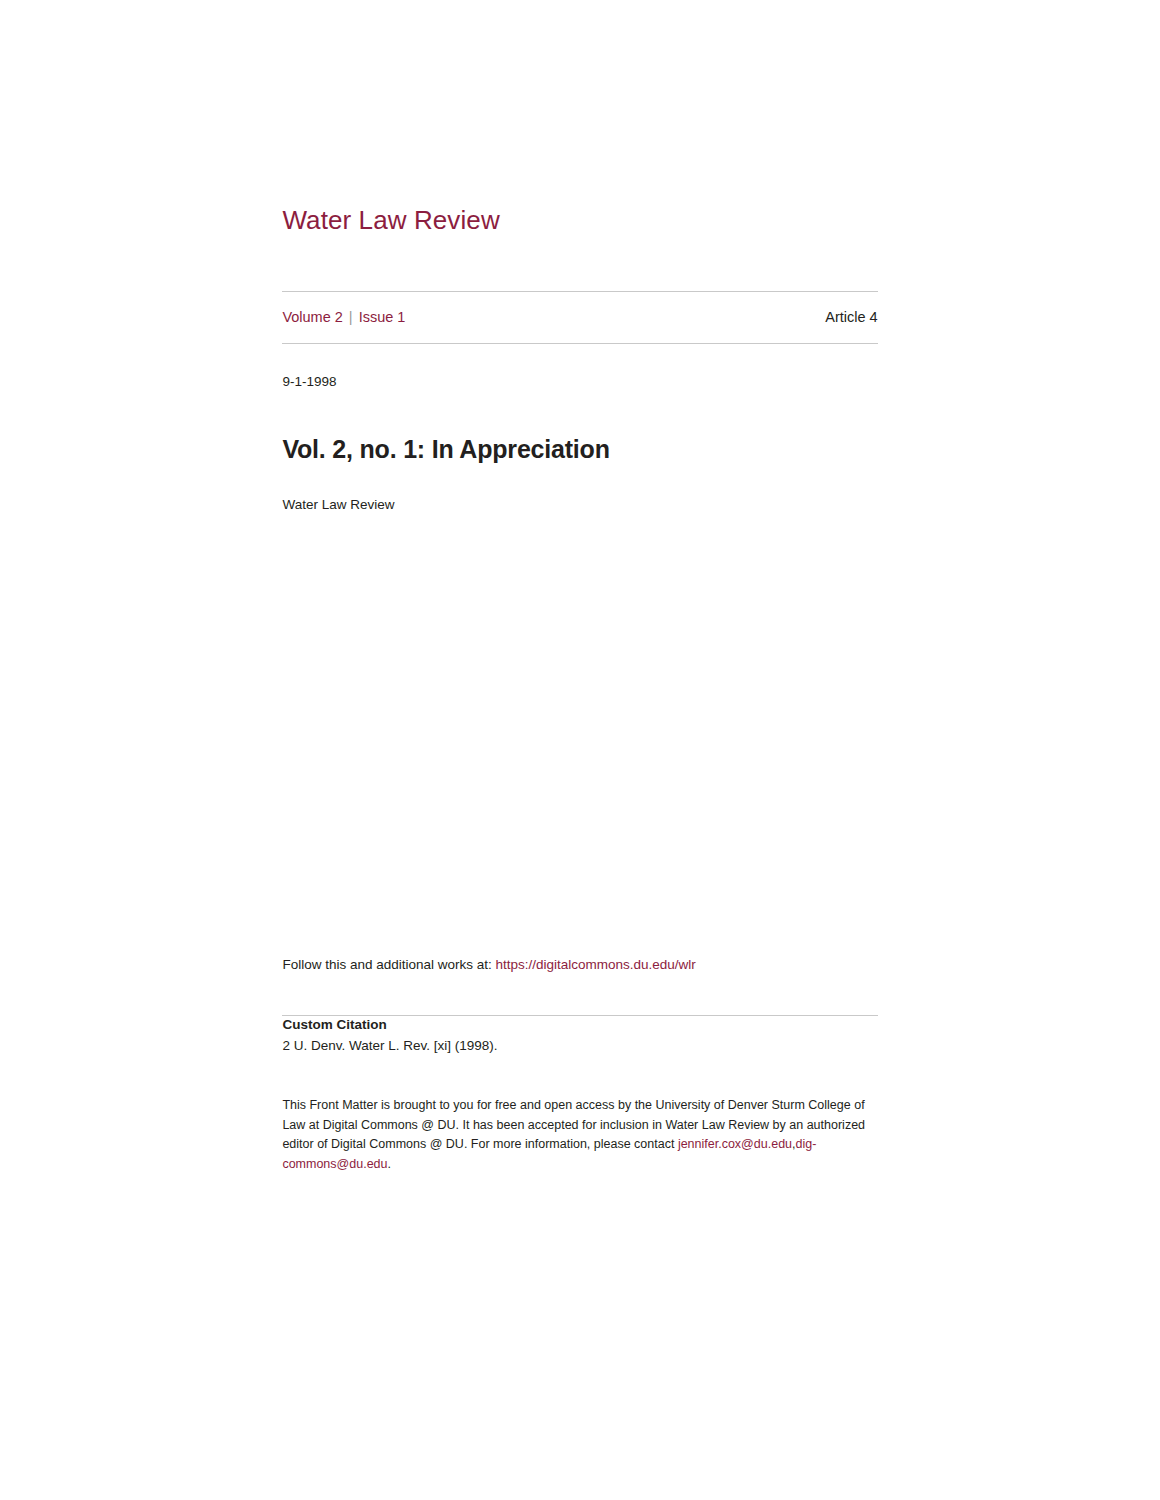Water Law Review
Volume 2|Issue 1
Article 4
9-1-1998
Vol. 2, no. 1: In Appreciation
Water Law Review
Follow this and additional works at: https://digitalcommons.du.edu/wlr
Custom Citation
2 U. Denv. Water L. Rev. [xi] (1998).
This Front Matter is brought to you for free and open access by the University of Denver Sturm College of Law at Digital Commons @ DU. It has been accepted for inclusion in Water Law Review by an authorized editor of Digital Commons @ DU. For more information, please contact jennifer.cox@du.edu,dig-commons@du.edu.